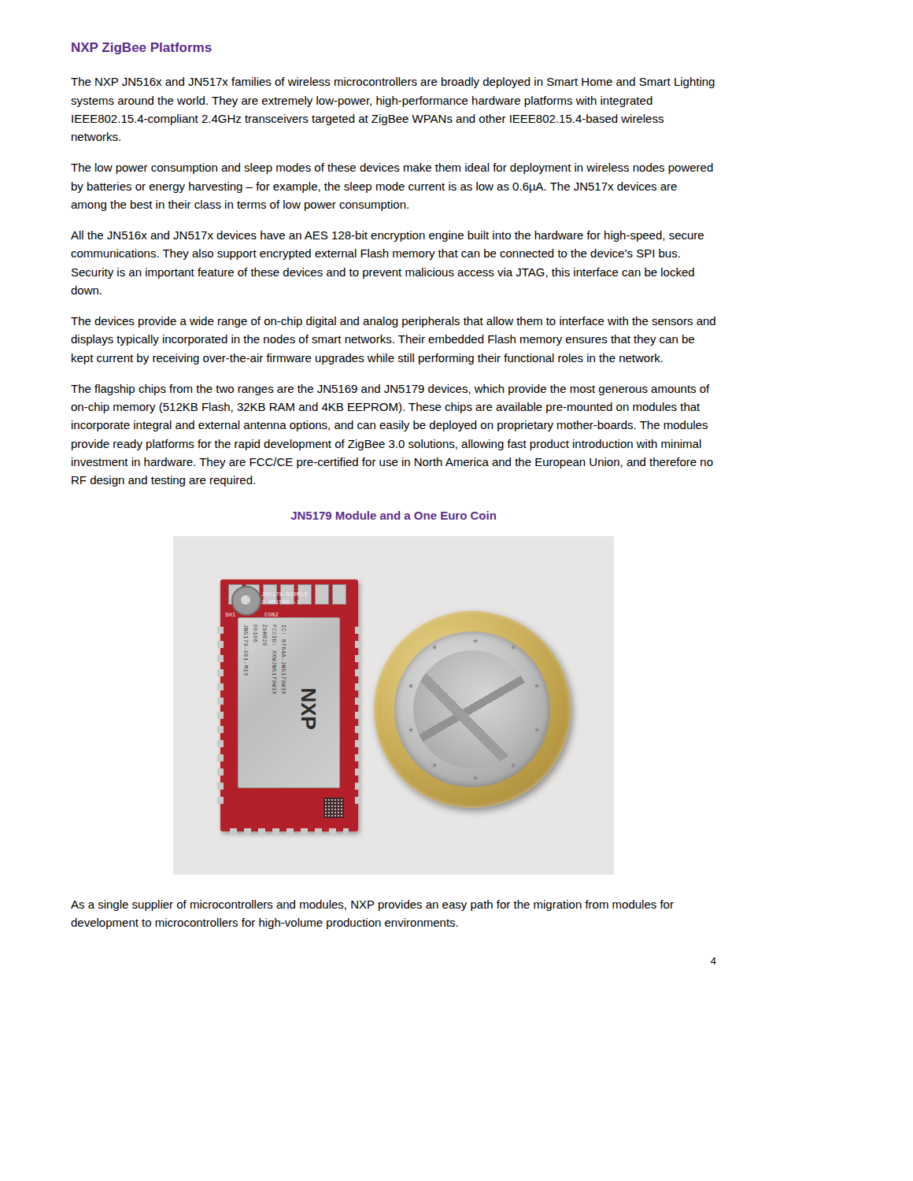NXP ZigBee Platforms
The NXP JN516x and JN517x families of wireless microcontrollers are broadly deployed in Smart Home and Smart Lighting systems around the world. They are extremely low-power, high-performance hardware platforms with integrated IEEE802.15.4-compliant 2.4GHz transceivers targeted at ZigBee WPANs and other IEEE802.15.4-based wireless networks.
The low power consumption and sleep modes of these devices make them ideal for deployment in wireless nodes powered by batteries or energy harvesting – for example, the sleep mode current is as low as 0.6µA. The JN517x devices are among the best in their class in terms of low power consumption.
All the JN516x and JN517x devices have an AES 128-bit encryption engine built into the hardware for high-speed, secure communications. They also support encrypted external Flash memory that can be connected to the device’s SPI bus. Security is an important feature of these devices and to prevent malicious access via JTAG, this interface can be locked down.
The devices provide a wide range of on-chip digital and analog peripherals that allow them to interface with the sensors and displays typically incorporated in the nodes of smart networks. Their embedded Flash memory ensures that they can be kept current by receiving over-the-air firmware upgrades while still performing their functional roles in the network.
The flagship chips from the two ranges are the JN5169 and JN5179 devices, which provide the most generous amounts of on-chip memory (512KB Flash, 32KB RAM and 4KB EEPROM). These chips are available pre-mounted on modules that incorporate integral and external antenna options, and can easily be deployed on proprietary mother-boards. The modules provide ready platforms for the rapid development of ZigBee 3.0 solutions, allowing fast product introduction with minimal investment in hardware. They are FCC/CE pre-certified for use in North America and the European Union, and therefore no RF design and testing are required.
JN5179 Module and a One Euro Coin
JN5179-R10M13
2 0M1506 -1
SH1
CON2
NXP
JN5179-001-M13
00106
ZbH620
FCCID: XXWJN5179W1X
IC: 8764A-JN5179W1X
★ ★ ★ ★ ★ ★ ★ ★ ★ ★
As a single supplier of microcontrollers and modules, NXP provides an easy path for the migration from modules for development to microcontrollers for high-volume production environments.
4